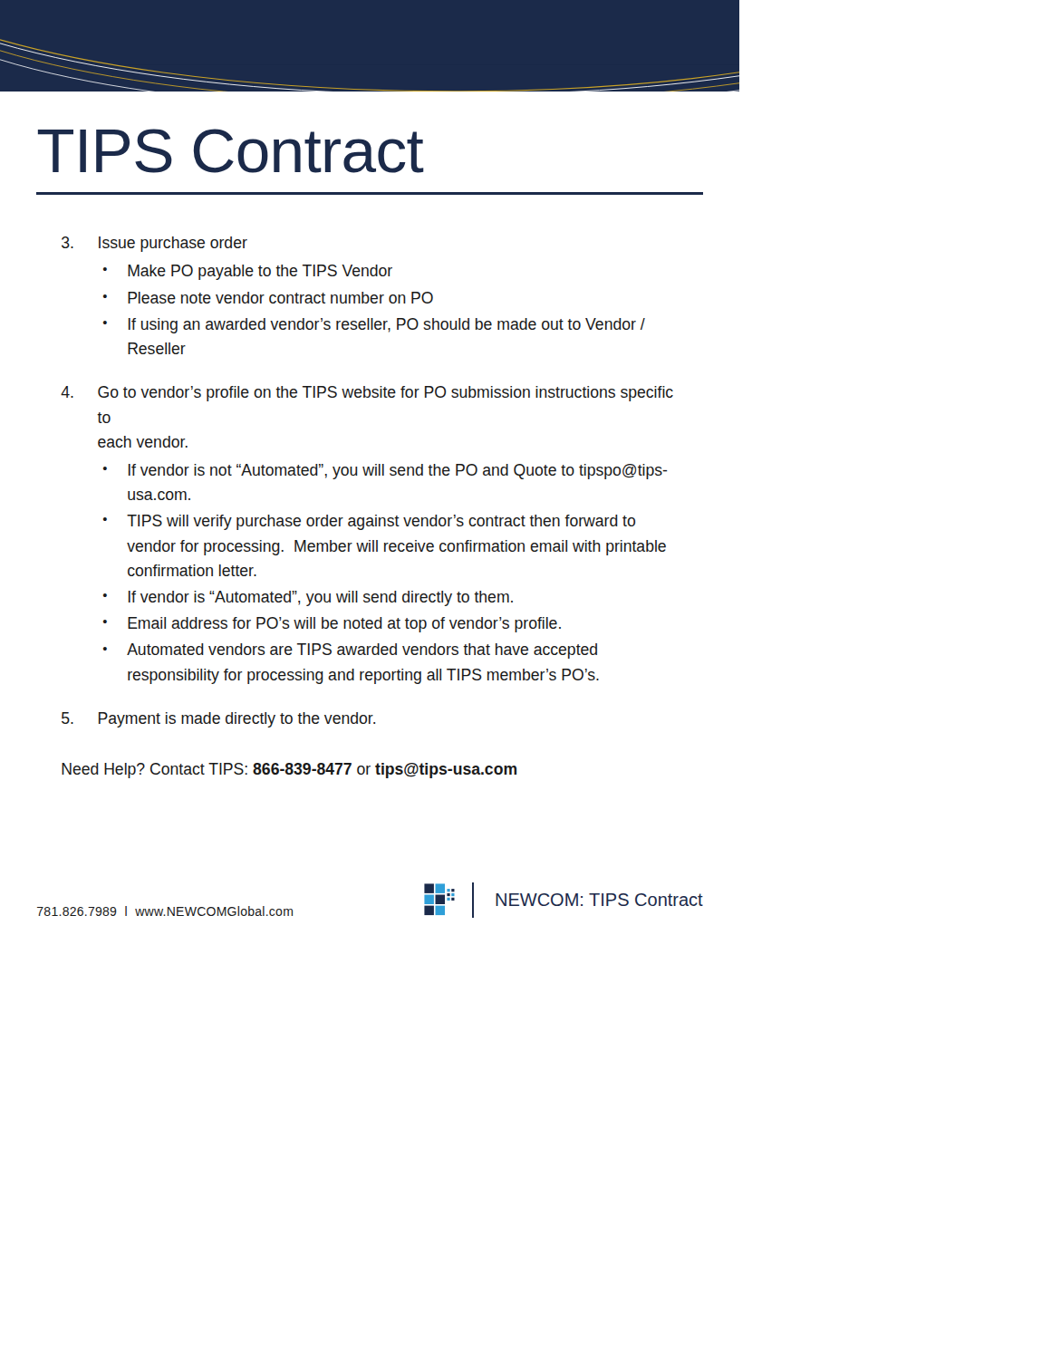TIPS Contract
3. Issue purchase order
Make PO payable to the TIPS Vendor
Please note vendor contract number on PO
If using an awarded vendor’s reseller, PO should be made out to Vendor / Reseller
4.
Go to vendor’s profile on the TIPS website for PO submission instructions specific to each vendor.
If vendor is not “Automated”, you will send the PO and Quote to tipspo@tips-usa.com.
TIPS will verify purchase order against vendor’s contract then forward to vendor for processing. Member will receive confirmation email with printable confirmation letter.
If vendor is “Automated”, you will send directly to them.
Email address for PO’s will be noted at top of vendor’s profile.
Automated vendors are TIPS awarded vendors that have accepted responsibility for processing and reporting all TIPS member’s PO’s.
5. Payment is made directly to the vendor.
Need Help? Contact TIPS: 866-839-8477 or tips@tips-usa.com
781.826.7989 l www.NEWCOMGlobal.com
NEWCOM: TIPS Contract